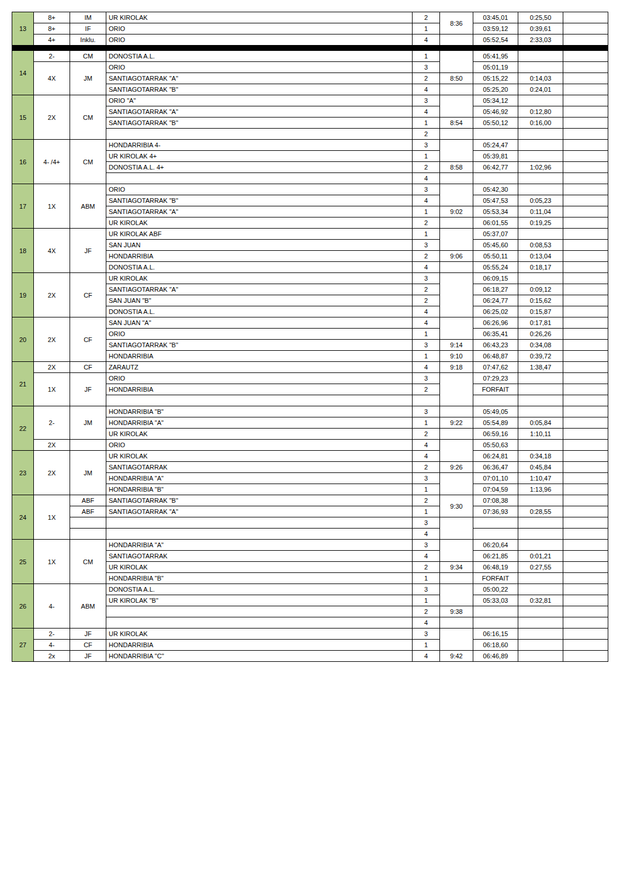| 13 | 8+ | IM | UR KIROLAK | 2 | 8:36 | 03:45,01 | 0:25,50 | |
| 8+ | IF | ORIO | 1 | 03:59,12 | 0:39,61 | |
| 4+ | Inklu. | ORIO | 4 | | 05:52,54 | 2:33,03 | |
| 14 | 2- | CM | DONOSTIA A.L. | 1 | | 05:41,95 | | |
| 4X | JM | ORIO | 3 | 05:01,19 | | |
| SANTIAGOTARRAK "A" | 2 | 8:50 | 05:15,22 | 0:14,03 | |
| SANTIAGOTARRAK "B" | 4 | | 05:25,20 | 0:24,01 | |
| 15 | 2X | CM | ORIO "A" | 3 | | 05:34,12 | | |
| SANTIAGOTARRAK "A" | 4 | 05:46,92 | 0:12,80 | |
| SANTIAGOTARRAK "B" | 1 | 8:54 | 05:50,12 | 0:16,00 | |
| | 2 | | | | |
| 16 | 4- /4+ | CM | HONDARRIBIA 4- | 3 | | 05:24,47 | | |
| UR KIROLAK 4+ | 1 | 05:39,81 | | |
| DONOSTIA A.L. 4+ | 2 | 8:58 | 06:42,77 | 1:02,96 | |
| | 4 | | | | |
| 17 | 1X | ABM | ORIO | 3 | | 05:42,30 | | |
| SANTIAGOTARRAK "B" | 4 | 05:47,53 | 0:05,23 | |
| SANTIAGOTARRAK "A" | 1 | 9:02 | 05:53,34 | 0:11,04 | |
| UR KIROLAK | 2 | | 06:01,55 | 0:19,25 | |
| 18 | 4X | JF | UR KIROLAK ABF | 1 | | 05:37,07 | | |
| SAN JUAN | 3 | 05:45,60 | 0:08,53 | |
| HONDARRIBIA | 2 | 9:06 | 05:50,11 | 0:13,04 | |
| DONOSTIA A.L. | 4 | | 05:55,24 | 0:18,17 | |
| 19 | 2X | CF | UR KIROLAK | 3 | | 06:09,15 | | |
| SANTIAGOTARRAK "A" | 2 | 06:18,27 | 0:09,12 | |
| SAN JUAN "B" | 2 | 06:24,77 | 0:15,62 | |
| DONOSTIA A.L. | 4 | 06:25,02 | 0:15,87 | |
| 20 | 2X | CF | SAN JUAN "A" | 4 | | 06:26,96 | 0:17,81 | |
| ORIO | 1 | 06:35,41 | 0:26,26 | |
| SANTIAGOTARRAK "B" | 3 | 9:14 | 06:43,23 | 0:34,08 | |
| HONDARRIBIA | 1 | 9:10 | 06:48,87 | 0:39,72 | |
| 21 | 2X | CF | ZARAUTZ | 4 | 9:18 | 07:47,62 | 1:38,47 | |
| 1X | JF | ORIO | 3 | | 07:29,23 | | |
| HONDARRIBIA | 2 | FORFAIT | | |
| 22 | 2- | JM | HONDARRIBIA "B" | 3 | | 05:49,05 | | |
| HONDARRIBIA "A" | 1 | 9:22 | 05:54,89 | 0:05,84 | |
| UR KIROLAK | 2 | | 06:59,16 | 1:10,11 | |
| 2X | | ORIO | 4 | | 05:50,63 | | |
| 23 | 2X | JM | UR KIROLAK | 4 | 06:24,81 | 0:34,18 | |
| SANTIAGOTARRAK | 2 | 9:26 | 06:36,47 | 0:45,84 | |
| HONDARRIBIA "A" | 3 | | 07:01,10 | 1:10,47 | |
| HONDARRIBIA "B" | 1 | 07:04,59 | 1:13,96 | |
| 24 | 1X | ABF | SANTIAGOTARRAK "B" | 2 | 9:30 | 07:08,38 | | |
| ABF | SANTIAGOTARRAK "A" | 1 | 07:36,93 | 0:28,55 | |
| | | 3 | | | | |
| | | 4 | | | |
| 25 | 1X | CM | HONDARRIBIA "A" | 3 | | 06:20,64 | | |
| SANTIAGOTARRAK | 4 | 06:21,85 | 0:01,21 | |
| UR KIROLAK | 2 | 9:34 | 06:48,19 | 0:27,55 | |
| HONDARRIBIA "B" | 1 | | FORFAIT | | |
| 26 | 4- | ABM | DONOSTIA A.L. | 3 | | 05:00,22 | | |
| UR KIROLAK "B" | 1 | 05:33,03 | 0:32,81 | |
| | 2 | 9:38 | | | |
| | 4 | | | | |
| 27 | 2- | JF | UR KIROLAK | 3 | | 06:16,15 | | |
| 4- | CF | HONDARRIBIA | 1 | 06:18,60 | | |
| 2x | JF | HONDARRIBIA "C" | 4 | 9:42 | 06:46,89 | | |